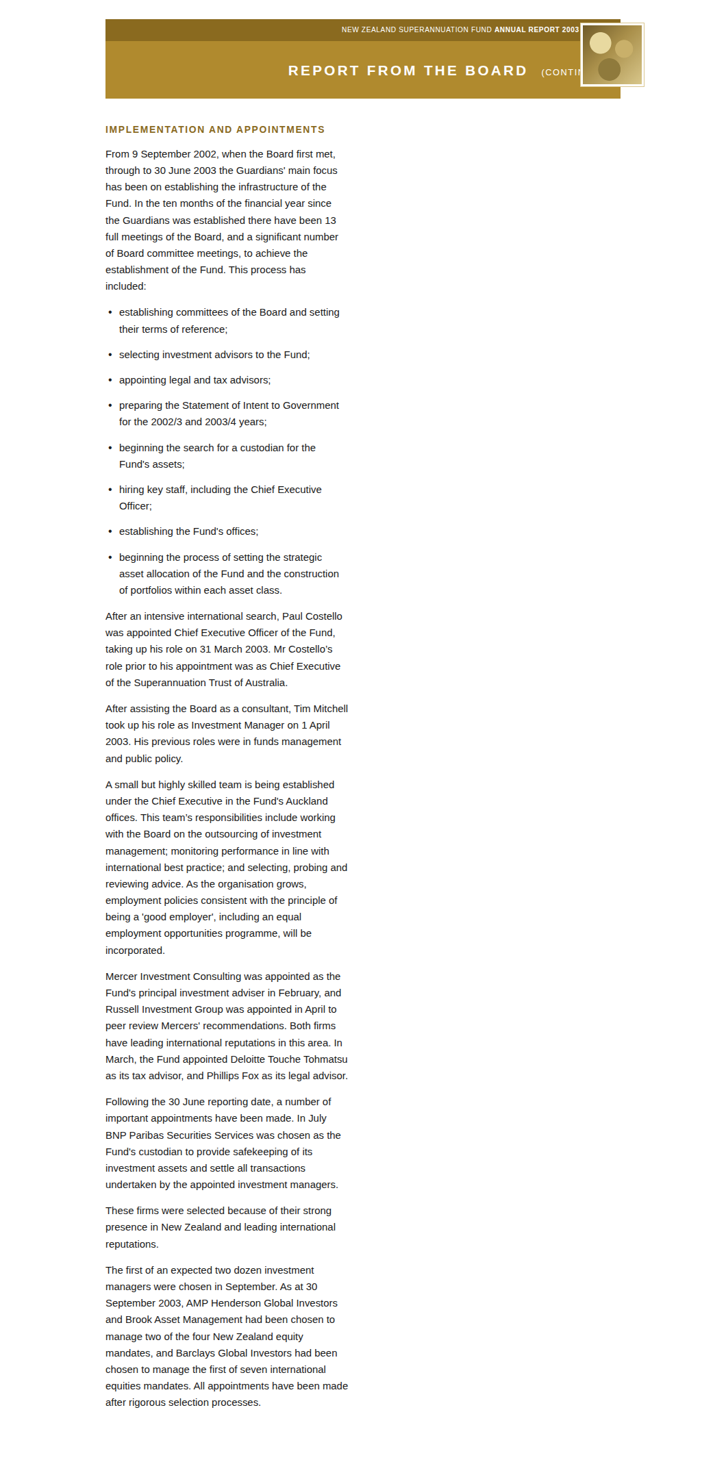New Zealand Superannuation Fund Annual Report 2003 7
Report from the Board (continued)
Implementation and Appointments
From 9 September 2002, when the Board first met, through to 30 June 2003 the Guardians' main focus has been on establishing the infrastructure of the Fund. In the ten months of the financial year since the Guardians was established there have been 13 full meetings of the Board, and a significant number of Board committee meetings, to achieve the establishment of the Fund. This process has included:
establishing committees of the Board and setting their terms of reference;
selecting investment advisors to the Fund;
appointing legal and tax advisors;
preparing the Statement of Intent to Government for the 2002/3 and 2003/4 years;
beginning the search for a custodian for the Fund's assets;
hiring key staff, including the Chief Executive Officer;
establishing the Fund's offices;
beginning the process of setting the strategic asset allocation of the Fund and the construction of portfolios within each asset class.
After an intensive international search, Paul Costello was appointed Chief Executive Officer of the Fund, taking up his role on 31 March 2003. Mr Costello’s role prior to his appointment was as Chief Executive of the Superannuation Trust of Australia.
After assisting the Board as a consultant, Tim Mitchell took up his role as Investment Manager on 1 April 2003. His previous roles were in funds management and public policy.
A small but highly skilled team is being established under the Chief Executive in the Fund's Auckland offices. This team’s responsibilities include working with the Board on the outsourcing of investment management; monitoring performance in line with international best practice; and selecting, probing and reviewing advice. As the organisation grows, employment policies consistent with the principle of being a 'good employer', including an equal employment opportunities programme, will be incorporated.
Mercer Investment Consulting was appointed as the Fund's principal investment adviser in February, and Russell Investment Group was appointed in April to peer review Mercers' recommendations. Both firms have leading international reputations in this area. In March, the Fund appointed Deloitte Touche Tohmatsu as its tax advisor, and Phillips Fox as its legal advisor.
Following the 30 June reporting date, a number of important appointments have been made. In July BNP Paribas Securities Services was chosen as the Fund's custodian to provide safekeeping of its investment assets and settle all transactions undertaken by the appointed investment managers.
These firms were selected because of their strong presence in New Zealand and leading international reputations.
The first of an expected two dozen investment managers were chosen in September. As at 30 September 2003, AMP Henderson Global Investors and Brook Asset Management had been chosen to manage two of the four New Zealand equity mandates, and Barclays Global Investors had been chosen to manage the first of seven international equities mandates. All appointments have been made after rigorous selection processes.